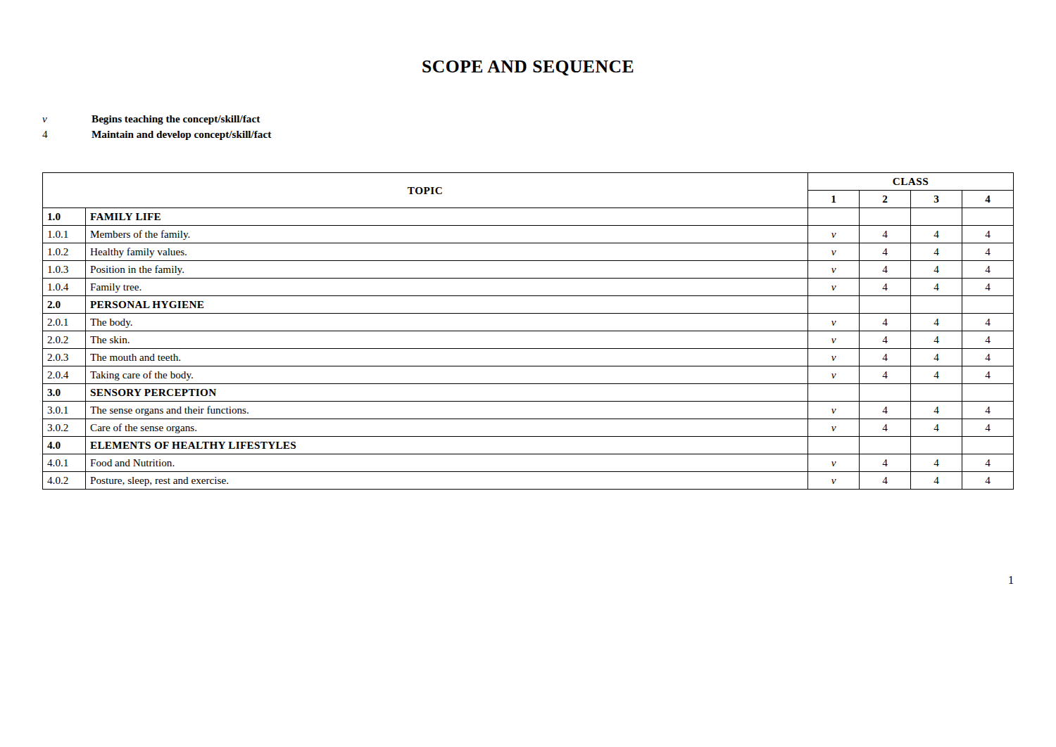SCOPE AND SEQUENCE
ν Begins teaching the concept/skill/fact
4 Maintain and develop concept/skill/fact
| TOPIC | CLASS |
| --- | --- |
| 1 | 2 | 3 | 4 |
| 1.0 | FAMILY LIFE | | | | |
| 1.0.1 | Members of the family. | ν | 4 | 4 | 4 |
| 1.0.2 | Healthy family values. | ν | 4 | 4 | 4 |
| 1.0.3 | Position in the family. | ν | 4 | 4 | 4 |
| 1.0.4 | Family tree. | ν | 4 | 4 | 4 |
| 2.0 | PERSONAL HYGIENE | | | | |
| 2.0.1 | The body. | ν | 4 | 4 | 4 |
| 2.0.2 | The skin. | ν | 4 | 4 | 4 |
| 2.0.3 | The mouth and teeth. | ν | 4 | 4 | 4 |
| 2.0.4 | Taking care of the body. | ν | 4 | 4 | 4 |
| 3.0 | SENSORY PERCEPTION | | | | |
| 3.0.1 | The sense organs and their functions. | ν | 4 | 4 | 4 |
| 3.0.2 | Care of the sense organs. | ν | 4 | 4 | 4 |
| 4.0 | ELEMENTS OF HEALTHY LIFESTYLES | | | | |
| 4.0.1 | Food and Nutrition. | ν | 4 | 4 | 4 |
| 4.0.2 | Posture, sleep, rest and exercise. | ν | 4 | 4 | 4 |
1